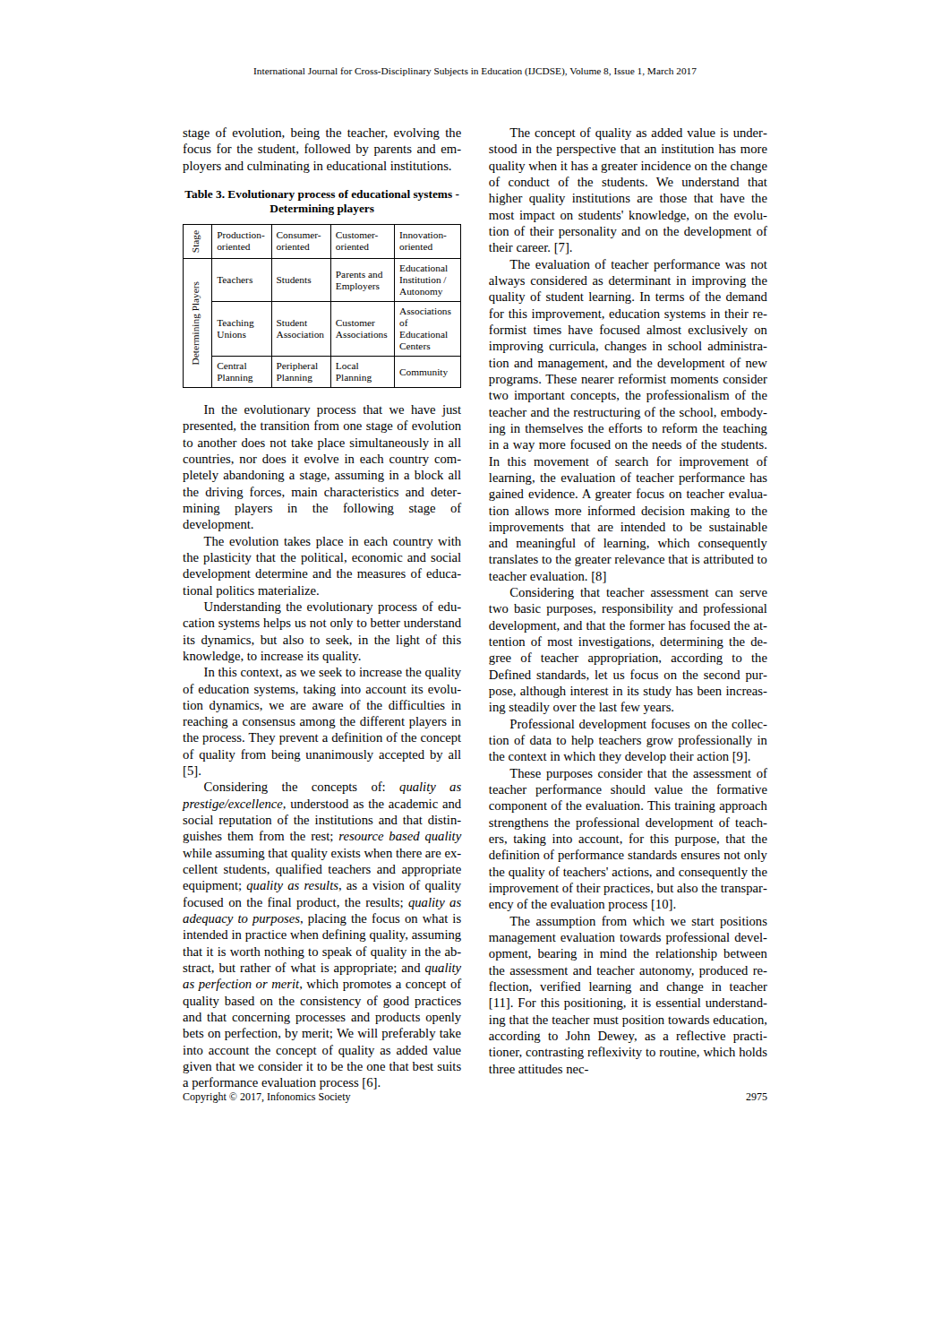International Journal for Cross-Disciplinary Subjects in Education (IJCDSE), Volume 8, Issue 1, March 2017
stage of evolution, being the teacher, evolving the focus for the student, followed by parents and employers and culminating in educational institutions.
Table 3. Evolutionary process of educational systems - Determining players
| Stage | Production-oriented | Consumer-oriented | Customer-oriented | Innovation-oriented |
| Determining Players | Teachers | Students | Parents and Employers | Educational Institution / Autonomy |
| Teaching Unions | Student Association | Customer Associations | Associations of Educational Centers |
| Central Planning | Peripheral Planning | Local Planning | Community |
In the evolutionary process that we have just presented, the transition from one stage of evolution to another does not take place simultaneously in all countries, nor does it evolve in each country completely abandoning a stage, assuming in a block all the driving forces, main characteristics and determining players in the following stage of development.
The evolution takes place in each country with the plasticity that the political, economic and social development determine and the measures of educational politics materialize.
Understanding the evolutionary process of education systems helps us not only to better understand its dynamics, but also to seek, in the light of this knowledge, to increase its quality.
In this context, as we seek to increase the quality of education systems, taking into account its evolution dynamics, we are aware of the difficulties in reaching a consensus among the different players in the process. They prevent a definition of the concept of quality from being unanimously accepted by all [5].
Considering the concepts of: quality as prestige/excellence, understood as the academic and social reputation of the institutions and that distinguishes them from the rest; resource based quality while assuming that quality exists when there are excellent students, qualified teachers and appropriate equipment; quality as results, as a vision of quality focused on the final product, the results; quality as adequacy to purposes, placing the focus on what is intended in practice when defining quality, assuming that it is worth nothing to speak of quality in the abstract, but rather of what is appropriate; and quality as perfection or merit, which promotes a concept of quality based on the consistency of good practices and that concerning processes and products openly bets on perfection, by merit; We will preferably take into account the concept of quality as added value given that we consider it to be the one that best suits a performance evaluation process [6].
The concept of quality as added value is understood in the perspective that an institution has more quality when it has a greater incidence on the change of conduct of the students. We understand that higher quality institutions are those that have the most impact on students' knowledge, on the evolution of their personality and on the development of their career. [7].
The evaluation of teacher performance was not always considered as determinant in improving the quality of student learning. In terms of the demand for this improvement, education systems in their reformist times have focused almost exclusively on improving curricula, changes in school administration and management, and the development of new programs. These nearer reformist moments consider two important concepts, the professionalism of the teacher and the restructuring of the school, embodying in themselves the efforts to reform the teaching in a way more focused on the needs of the students. In this movement of search for improvement of learning, the evaluation of teacher performance has gained evidence. A greater focus on teacher evaluation allows more informed decision making to the improvements that are intended to be sustainable and meaningful of learning, which consequently translates to the greater relevance that is attributed to teacher evaluation. [8]
Considering that teacher assessment can serve two basic purposes, responsibility and professional development, and that the former has focused the attention of most investigations, determining the degree of teacher appropriation, according to the Defined standards, let us focus on the second purpose, although interest in its study has been increasing steadily over the last few years.
Professional development focuses on the collection of data to help teachers grow professionally in the context in which they develop their action [9].
These purposes consider that the assessment of teacher performance should value the formative component of the evaluation. This training approach strengthens the professional development of teachers, taking into account, for this purpose, that the definition of performance standards ensures not only the quality of teachers' actions, and consequently the improvement of their practices, but also the transparency of the evaluation process [10].
The assumption from which we start positions management evaluation towards professional development, bearing in mind the relationship between the assessment and teacher autonomy, produced reflection, verified learning and change in teacher [11]. For this positioning, it is essential understanding that the teacher must position towards education, according to John Dewey, as a reflective practitioner, contrasting reflexivity to routine, which holds three attitudes nec-
Copyright © 2017, Infonomics Society 2975